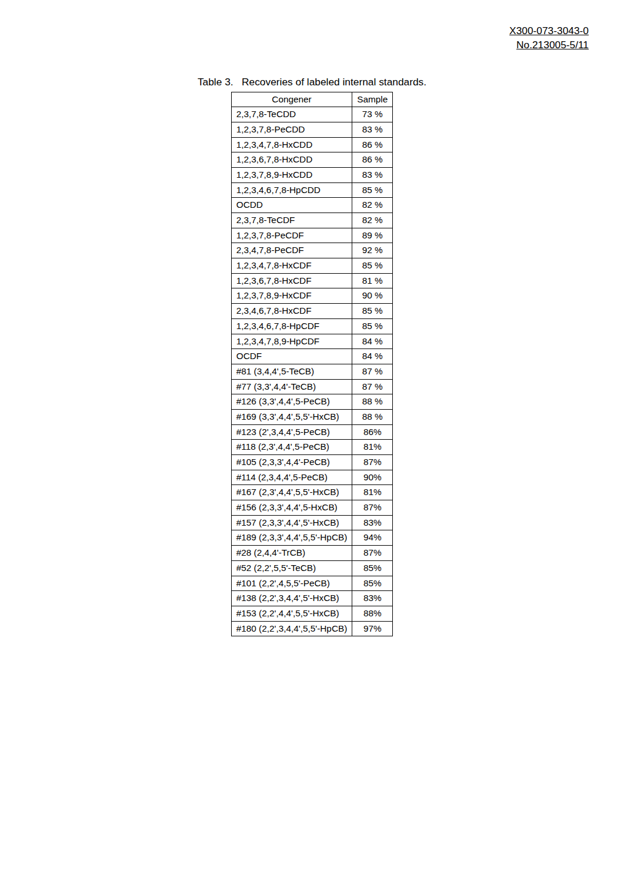X300-073-3043-0 No.213005-5/11
Table 3. Recoveries of labeled internal standards.
| Congener | Sample |
| --- | --- |
| 2,3,7,8-TeCDD | 73 % |
| 1,2,3,7,8-PeCDD | 83 % |
| 1,2,3,4,7,8-HxCDD | 86 % |
| 1,2,3,6,7,8-HxCDD | 86 % |
| 1,2,3,7,8,9-HxCDD | 83 % |
| 1,2,3,4,6,7,8-HpCDD | 85 % |
| OCDD | 82 % |
| 2,3,7,8-TeCDF | 82 % |
| 1,2,3,7,8-PeCDF | 89 % |
| 2,3,4,7,8-PeCDF | 92 % |
| 1,2,3,4,7,8-HxCDF | 85 % |
| 1,2,3,6,7,8-HxCDF | 81 % |
| 1,2,3,7,8,9-HxCDF | 90 % |
| 2,3,4,6,7,8-HxCDF | 85 % |
| 1,2,3,4,6,7,8-HpCDF | 85 % |
| 1,2,3,4,7,8,9-HpCDF | 84 % |
| OCDF | 84 % |
| #81 (3,4,4',5-TeCB) | 87 % |
| #77 (3,3',4,4'-TeCB) | 87 % |
| #126 (3,3',4,4',5-PeCB) | 88 % |
| #169 (3,3',4,4',5,5'-HxCB) | 88 % |
| #123 (2',3,4,4',5-PeCB) | 86% |
| #118 (2,3',4,4',5-PeCB) | 81% |
| #105 (2,3,3',4,4'-PeCB) | 87% |
| #114 (2,3,4,4',5-PeCB) | 90% |
| #167 (2,3',4,4',5,5'-HxCB) | 81% |
| #156 (2,3,3',4,4',5-HxCB) | 87% |
| #157 (2,3,3',4,4',5'-HxCB) | 83% |
| #189 (2,3,3',4,4',5,5'-HpCB) | 94% |
| #28 (2,4,4'-TrCB) | 87% |
| #52 (2,2',5,5'-TeCB) | 85% |
| #101 (2,2',4,5,5'-PeCB) | 85% |
| #138 (2,2',3,4,4',5'-HxCB) | 83% |
| #153 (2,2',4,4',5,5'-HxCB) | 88% |
| #180 (2,2',3,4,4',5,5'-HpCB) | 97% |